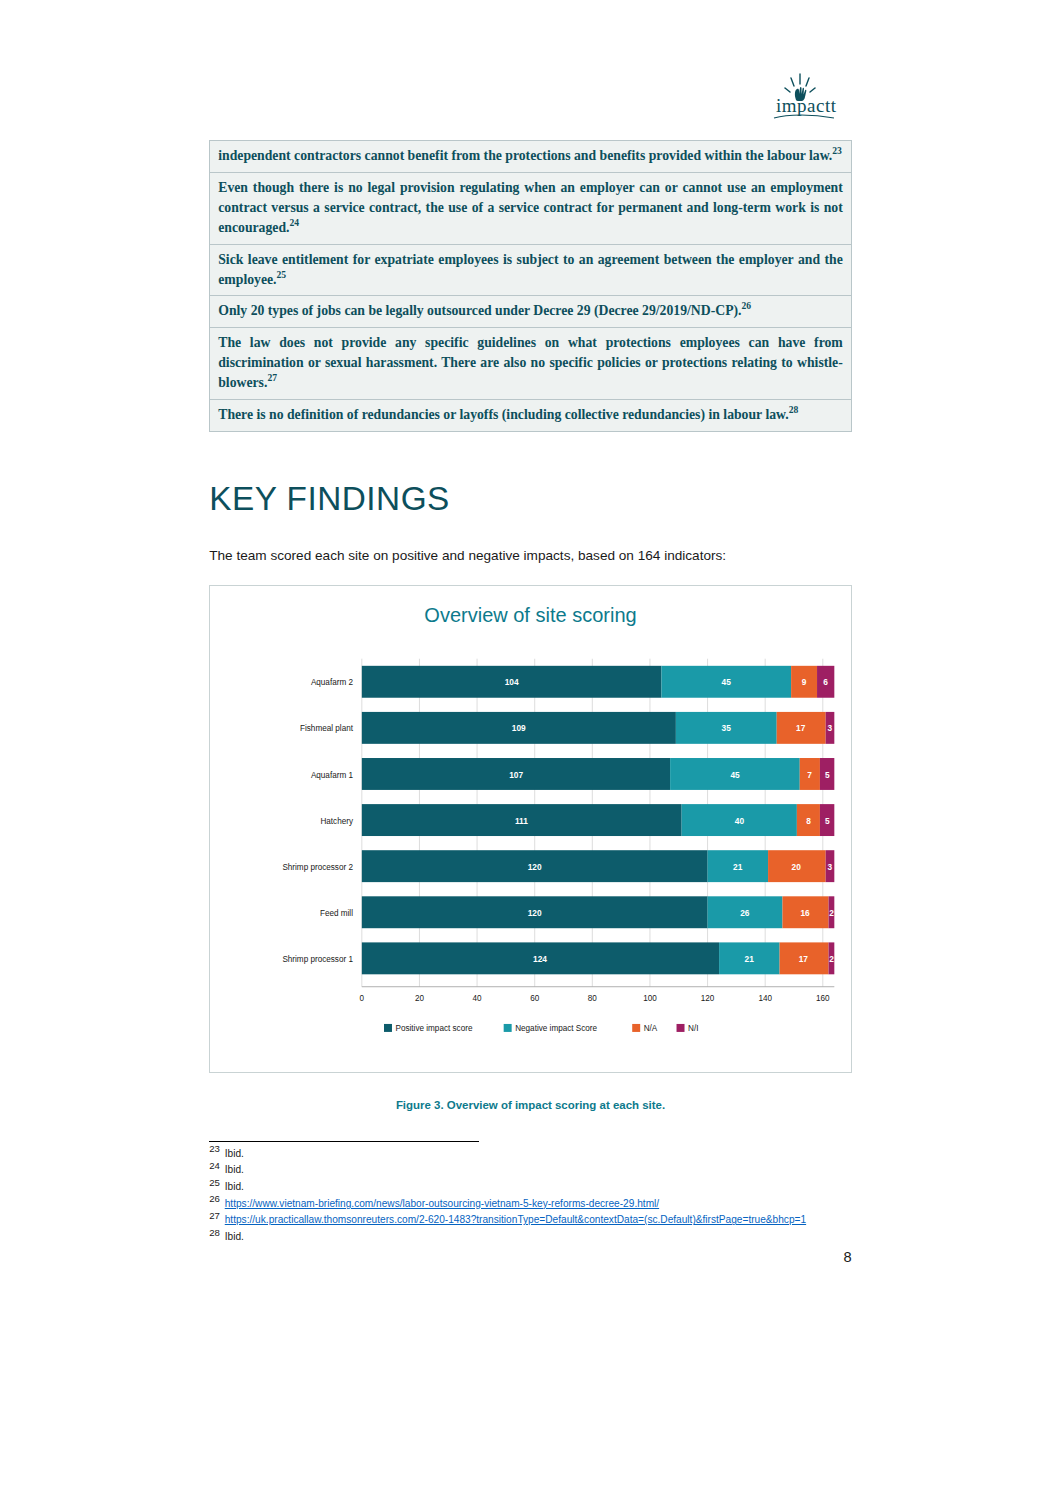impactt
| independent contractors cannot benefit from the protections and benefits provided within the labour law. 23 |
| Even though there is no legal provision regulating when an employer can or cannot use an employment contract versus a service contract, the use of a service contract for permanent and long-term work is not encouraged. 24 |
| Sick leave entitlement for expatriate employees is subject to an agreement between the employer and the employee. 25 |
| Only 20 types of jobs can be legally outsourced under Decree 29 (Decree 29/2019/ND-CP). 26 |
| The law does not provide any specific guidelines on what protections employees can have from discrimination or sexual harassment. There are also no specific policies or protections relating to whistle-blowers. 27 |
| There is no definition of redundancies or layoffs (including collective redundancies) in labour law. 28 |
KEY FINDINGS
The team scored each site on positive and negative impacts, based on 164 indicators:
Overview of site scoring
Scale: x0 = 160 px, 160 units = 520 px => 3.25 px per unit 104 45 9 6 Aquafarm 2 109 35 17 3 Fishmeal plant 107 45 7 5 Aquafarm 1 111 40 8 5 Hatchery 120 21 20 3 Shrimp processor 2 120 26 16 2 Feed mill 124 21 17 2 Shrimp processor 1 0 20 40 60 80 100 120 140 160 Positive impact score Negative impact Score N/A N/I
Figure 3. Overview of impact scoring at each site.
23 Ibid.
24 Ibid.
25 Ibid.
26 https://www.vietnam-briefing.com/news/labor-outsourcing-vietnam-5-key-reforms-decree-29.html/
27 https://uk.practicallaw.thomsonreuters.com/2-620-1483?transitionType=Default&contextData=(sc.Default)&firstPage=true&bhcp=1
28 Ibid.
8